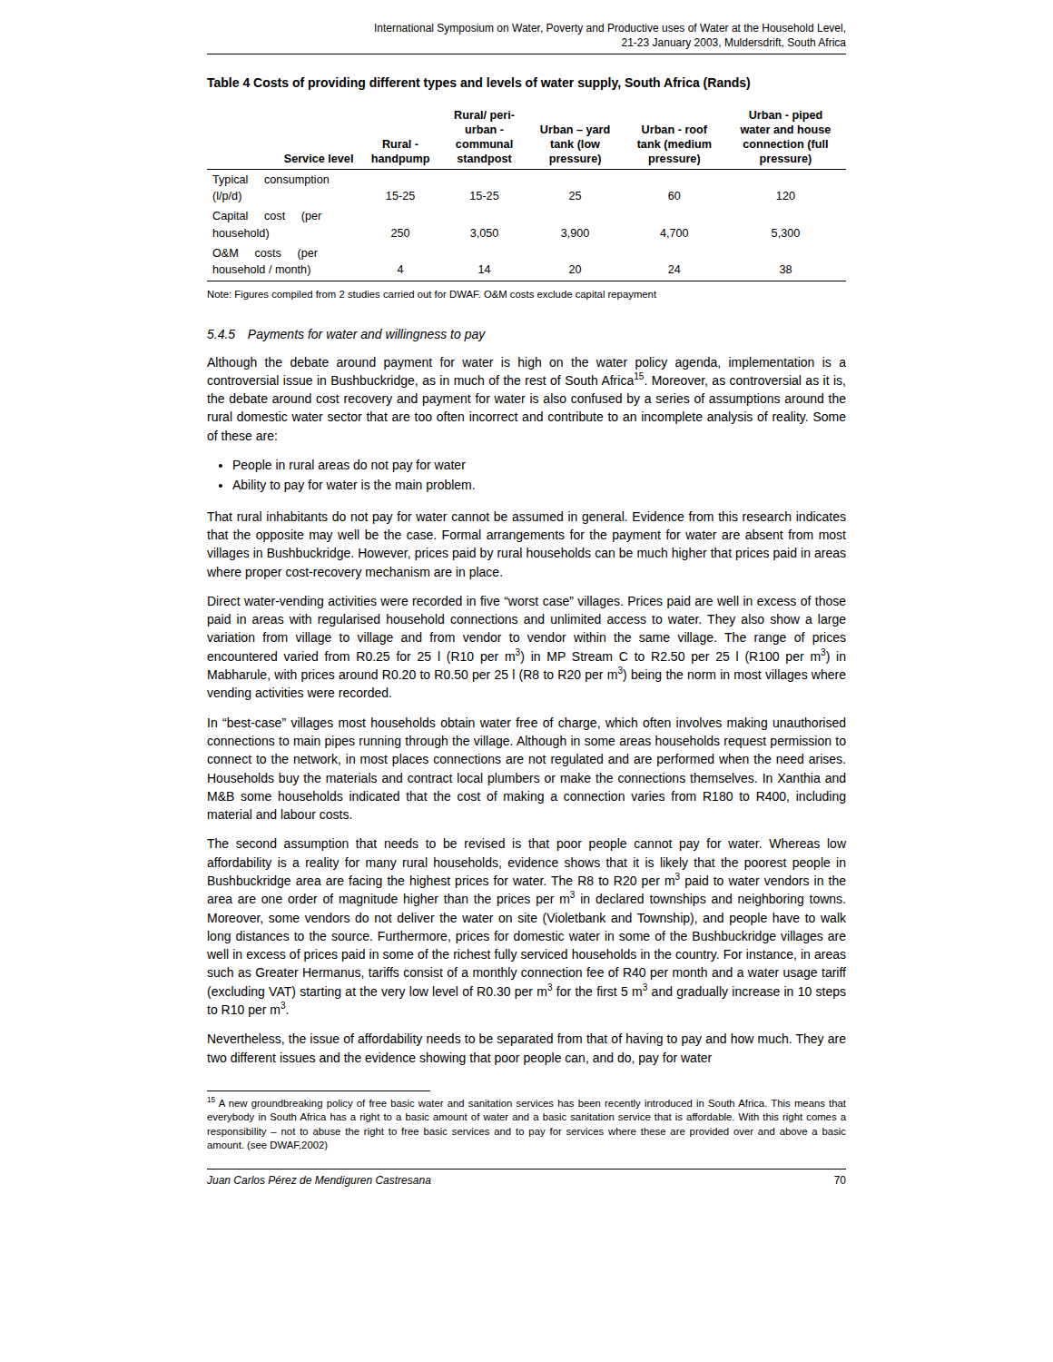International Symposium on Water, Poverty and Productive uses of Water at the Household Level,
21-23 January 2003, Muldersdrift, South Africa
Table 4 Costs of providing different types and levels of water supply, South Africa (Rands)
| Service level | Rural - handpump | Rural/ peri- urban - communal standpost | Urban – yard tank (low pressure) | Urban - roof tank (medium pressure) | Urban - piped water and house connection (full pressure) |
| --- | --- | --- | --- | --- | --- |
| Typical consumption (l/p/d) | 15-25 | 15-25 | 25 | 60 | 120 |
| Capital cost (per household) | 250 | 3,050 | 3,900 | 4,700 | 5,300 |
| O&M costs (per household / month) | 4 | 14 | 20 | 24 | 38 |
Note: Figures compiled from 2 studies carried out for DWAF. O&M costs exclude capital repayment
5.4.5 Payments for water and willingness to pay
Although the debate around payment for water is high on the water policy agenda, implementation is a controversial issue in Bushbuckridge, as in much of the rest of South Africa15. Moreover, as controversial as it is, the debate around cost recovery and payment for water is also confused by a series of assumptions around the rural domestic water sector that are too often incorrect and contribute to an incomplete analysis of reality. Some of these are:
People in rural areas do not pay for water
Ability to pay for water is the main problem.
That rural inhabitants do not pay for water cannot be assumed in general. Evidence from this research indicates that the opposite may well be the case. Formal arrangements for the payment for water are absent from most villages in Bushbuckridge. However, prices paid by rural households can be much higher that prices paid in areas where proper cost-recovery mechanism are in place.
Direct water-vending activities were recorded in five “worst case” villages. Prices paid are well in excess of those paid in areas with regularised household connections and unlimited access to water. They also show a large variation from village to village and from vendor to vendor within the same village. The range of prices encountered varied from R0.25 for 25 l (R10 per m3) in MP Stream C to R2.50 per 25 l (R100 per m3) in Mabharule, with prices around R0.20 to R0.50 per 25 l (R8 to R20 per m3) being the norm in most villages where vending activities were recorded.
In “best-case” villages most households obtain water free of charge, which often involves making unauthorised connections to main pipes running through the village. Although in some areas households request permission to connect to the network, in most places connections are not regulated and are performed when the need arises. Households buy the materials and contract local plumbers or make the connections themselves. In Xanthia and M&B some households indicated that the cost of making a connection varies from R180 to R400, including material and labour costs.
The second assumption that needs to be revised is that poor people cannot pay for water. Whereas low affordability is a reality for many rural households, evidence shows that it is likely that the poorest people in Bushbuckridge area are facing the highest prices for water. The R8 to R20 per m3 paid to water vendors in the area are one order of magnitude higher than the prices per m3 in declared townships and neighboring towns. Moreover, some vendors do not deliver the water on site (Violetbank and Township), and people have to walk long distances to the source. Furthermore, prices for domestic water in some of the Bushbuckridge villages are well in excess of prices paid in some of the richest fully serviced households in the country. For instance, in areas such as Greater Hermanus, tariffs consist of a monthly connection fee of R40 per month and a water usage tariff (excluding VAT) starting at the very low level of R0.30 per m3 for the first 5 m3 and gradually increase in 10 steps to R10 per m3.
Nevertheless, the issue of affordability needs to be separated from that of having to pay and how much. They are two different issues and the evidence showing that poor people can, and do, pay for water
15 A new groundbreaking policy of free basic water and sanitation services has been recently introduced in South Africa. This means that everybody in South Africa has a right to a basic amount of water and a basic sanitation service that is affordable. With this right comes a responsibility – not to abuse the right to free basic services and to pay for services where these are provided over and above a basic amount. (see DWAF,2002)
Juan Carlos Pérez de Mendiguren Castresana 70